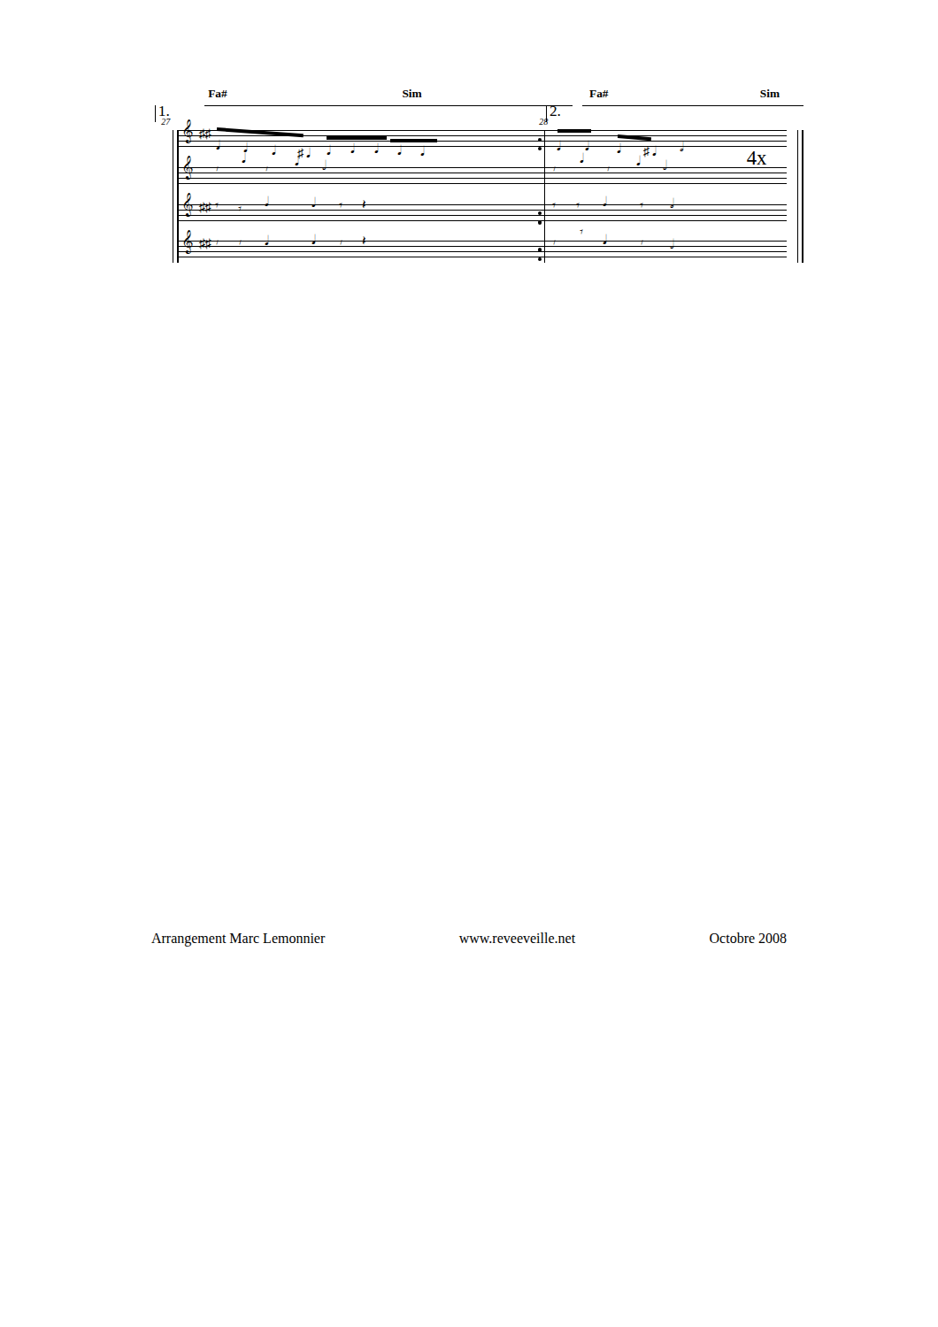Fa# Sim Fa# Sim
1.
2.
27
28
𝄞
𝄞
𝄞
𝄞
♯♯
♯♯
♯♯
4x
𝅘𝅥
𝅘𝅥
𝅘𝅥
♯
𝅘𝅥
𝅘𝅥
𝅘𝅥
𝅘𝅥
𝅘𝅥
𝅘𝅥
𝄾
𝅘𝅥
𝄾
𝅘𝅥
𝅗𝅥
𝄾
𝄾
𝅘𝅥
𝅘𝅥
𝄾
𝄽
𝄾
𝄾
𝅘𝅥
𝅘𝅥
𝄾
𝄽
𝅘𝅥
𝅘𝅥
𝅘𝅥
♯
𝅘𝅥
𝅗𝅥
𝄾
𝅘𝅥
𝄾
𝅘𝅥
𝅗𝅥
𝄾
𝄾
𝅘𝅥
𝄾
𝅗𝅥
𝄾
𝄾
𝅘𝅥
𝄾
𝅗𝅥
Arrangement Marc Lemonnier www.reveeveille.net Octobre 2008